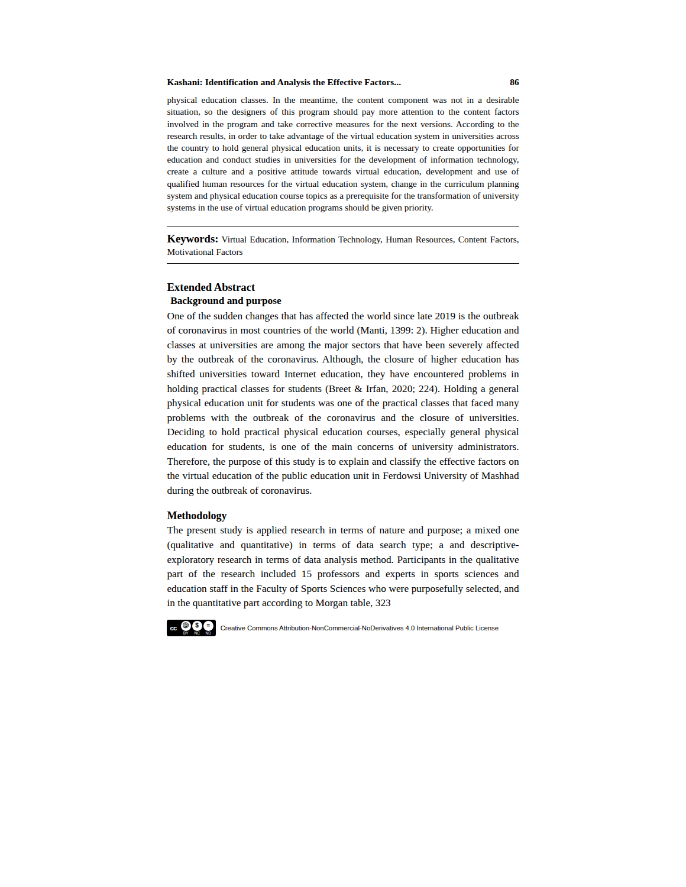Kashani: Identification and Analysis the Effective Factors... 86
physical education classes. In the meantime, the content component was not in a desirable situation, so the designers of this program should pay more attention to the content factors involved in the program and take corrective measures for the next versions. According to the research results, in order to take advantage of the virtual education system in universities across the country to hold general physical education units, it is necessary to create opportunities for education and conduct studies in universities for the development of information technology, create a culture and a positive attitude towards virtual education, development and use of qualified human resources for the virtual education system, change in the curriculum planning system and physical education course topics as a prerequisite for the transformation of university systems in the use of virtual education programs should be given priority.
Keywords: Virtual Education, Information Technology, Human Resources, Content Factors, Motivational Factors
Extended Abstract
Background and purpose
One of the sudden changes that has affected the world since late 2019 is the outbreak of coronavirus in most countries of the world (Manti, 1399: 2). Higher education and classes at universities are among the major sectors that have been severely affected by the outbreak of the coronavirus. Although, the closure of higher education has shifted universities toward Internet education, they have encountered problems in holding practical classes for students (Breet & Irfan, 2020; 224). Holding a general physical education unit for students was one of the practical classes that faced many problems with the outbreak of the coronavirus and the closure of universities. Deciding to hold practical physical education courses, especially general physical education for students, is one of the main concerns of university administrators. Therefore, the purpose of this study is to explain and classify the effective factors on the virtual education of the public education unit in Ferdowsi University of Mashhad during the outbreak of coronavirus.
Methodology
The present study is applied research in terms of nature and purpose; a mixed one (qualitative and quantitative) in terms of data search type; a and descriptive-exploratory research in terms of data analysis method. Participants in the qualitative part of the research included 15 professors and experts in sports sciences and education staff in the Faculty of Sports Sciences who were purposefully selected, and in the quantitative part according to Morgan table, 323
cc
Ⓓ
BY
$
NC
=
ND
Creative Commons Attribution-NonCommercial-NoDerivatives 4.0 International Public License